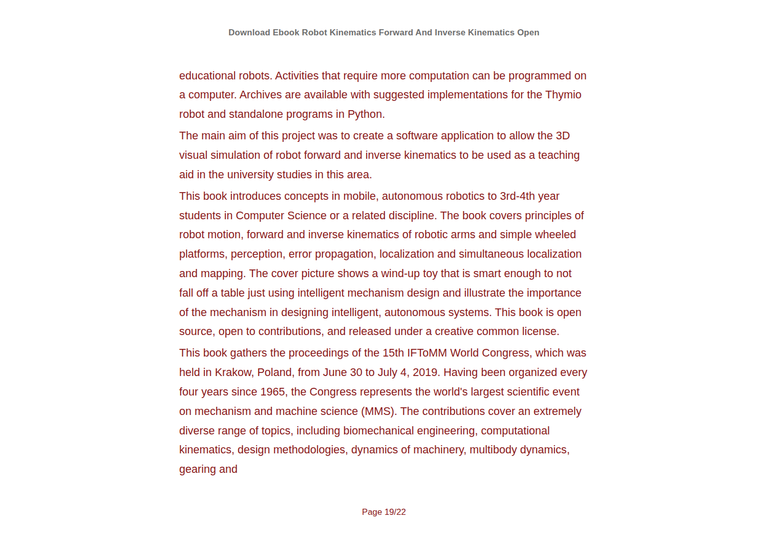Download Ebook Robot Kinematics Forward And Inverse Kinematics Open
educational robots. Activities that require more computation can be programmed on a computer. Archives are available with suggested implementations for the Thymio robot and standalone programs in Python.
The main aim of this project was to create a software application to allow the 3D visual simulation of robot forward and inverse kinematics to be used as a teaching aid in the university studies in this area.
This book introduces concepts in mobile, autonomous robotics to 3rd-4th year students in Computer Science or a related discipline. The book covers principles of robot motion, forward and inverse kinematics of robotic arms and simple wheeled platforms, perception, error propagation, localization and simultaneous localization and mapping. The cover picture shows a wind-up toy that is smart enough to not fall off a table just using intelligent mechanism design and illustrate the importance of the mechanism in designing intelligent, autonomous systems. This book is open source, open to contributions, and released under a creative common license.
This book gathers the proceedings of the 15th IFToMM World Congress, which was held in Krakow, Poland, from June 30 to July 4, 2019. Having been organized every four years since 1965, the Congress represents the world's largest scientific event on mechanism and machine science (MMS). The contributions cover an extremely diverse range of topics, including biomechanical engineering, computational kinematics, design methodologies, dynamics of machinery, multibody dynamics, gearing and
Page 19/22